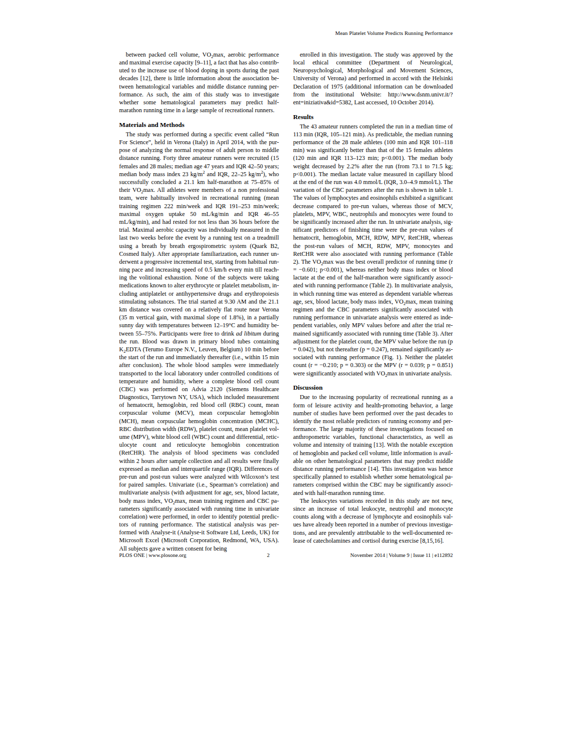Mean Platelet Volume Predicts Running Performance
between packed cell volume, VO2max, aerobic performance and maximal exercise capacity [9–11], a fact that has also contributed to the increase use of blood doping in sports during the past decades [12], there is little information about the association between hematological variables and middle distance running performance. As such, the aim of this study was to investigate whether some hematological parameters may predict half-marathon running time in a large sample of recreational runners.
Materials and Methods
The study was performed during a specific event called “Run For Science”, held in Verona (Italy) in April 2014, with the purpose of analyzing the normal response of adult person to middle distance running. Forty three amateur runners were recruited (15 females and 28 males; median age 47 years and IQR 42–50 years; median body mass index 23 kg/m2 and IQR, 22–25 kg/m2), who successfully concluded a 21.1 km half-marathon at 75–85% of their VO2max. All athletes were members of a non professional team, were habitually involved in recreational running (mean training regimen 222 min/week and IQR 191–253 min/week; maximal oxygen uptake 50 mL/kg/min and IQR 46–55 mL/kg/min), and had rested for not less than 36 hours before the trial. Maximal aerobic capacity was individually measured in the last two weeks before the event by a running test on a treadmill using a breath by breath ergospirometric system (Quark B2, Cosmed Italy). After appropriate familiarization, each runner underwent a progressive incremental test, starting from habitual running pace and increasing speed of 0.5 km/h every min till reaching the volitional exhaustion. None of the subjects were taking medications known to alter erythrocyte or platelet metabolism, including antiplatelet or antihypertensive drugs and erythropoiesis stimulating substances. The trial started at 9.30 AM and the 21.1 km distance was covered on a relatively flat route near Verona (35 m vertical gain, with maximal slope of 1.8%), in a partially sunny day with temperatures between 12–19°C and humidity between 55–75%. Participants were free to drink ad libitum during the run. Blood was drawn in primary blood tubes containing K2EDTA (Terumo Europe N.V., Leuven, Belgium) 10 min before the start of the run and immediately thereafter (i.e., within 15 min after conclusion). The whole blood samples were immediately transported to the local laboratory under controlled conditions of temperature and humidity, where a complete blood cell count (CBC) was performed on Advia 2120 (Siemens Healthcare Diagnostics, Tarrytown NY, USA), which included measurement of hematocrit, hemoglobin, red blood cell (RBC) count, mean corpuscular volume (MCV), mean corpuscular hemoglobin (MCH), mean corpuscular hemoglobin concentration (MCHC), RBC distribution width (RDW), platelet count, mean platelet volume (MPV), white blood cell (WBC) count and differential, reticulocyte count and reticulocyte hemoglobin concentration (RetCHR). The analysis of blood specimens was concluded within 2 hours after sample collection and all results were finally expressed as median and interquartile range (IQR). Differences of pre-run and post-run values were analyzed with Wilcoxon’s test for paired samples. Univariate (i.e., Spearman’s correlation) and multivariate analysis (with adjustment for age, sex, blood lactate, body mass index, VO2max, mean training regimen and CBC parameters significantly associated with running time in univariate correlation) were performed, in order to identify potential predictors of running performance. The statistical analysis was performed with Analyse-it (Analyse-it Software Ltd, Leeds, UK) for Microsoft Excel (Microsoft Corporation, Redmond, WA, USA). All subjects gave a written consent for being
enrolled in this investigation. The study was approved by the local ethical committee (Department of Neurological, Neuropsychological, Morphological and Movement Sciences, University of Verona) and performed in accord with the Helsinki Declaration of 1975 (additional information can be downloaded from the institutional Website: http://www.dsnm.univr.it/?ent=iniziativa&id=5382, Last accessed, 10 October 2014).
Results
The 43 amateur runners completed the run in a median time of 113 min (IQR, 105–121 min). As predictable, the median running performance of the 28 male athletes (100 min and IQR 101–118 min) was significantly better than that of the 15 females athletes (120 min and IQR 113–123 min; p<0.001). The median body weight decreased by 2.2% after the run (from 73.1 to 71.5 kg; p<0.001). The median lactate value measured in capillary blood at the end of the run was 4.0 mmol/L (IQR, 3.0–4.9 mmol/L). The variation of the CBC parameters after the run is shown in table 1. The values of lymphocytes and eosinophils exhibited a significant decrease compared to pre-run values, whereas those of MCV, platelets, MPV, WBC, neutrophils and monocytes were found to be significantly increased after the run. In univariate analysis, significant predictors of finishing time were the pre-run values of hematocrit, hemoglobin, MCH, RDW, MPV, RetCHR, whereas the post-run values of MCH, RDW, MPV, monocytes and RetCHR were also associated with running performance (Table 2). The VO2max was the best overall predictor of running time (r = −0.601; p<0.001), whereas neither body mass index or blood lactate at the end of the half-marathon were significantly associated with running performance (Table 2). In multivariate analysis, in which running time was entered as dependent variable whereas age, sex, blood lactate, body mass index, VO2max, mean training regimen and the CBC parameters significantly associated with running performance in univariate analysis were entered as independent variables, only MPV values before and after the trial remained significantly associated with running time (Table 3). After adjustment for the platelet count, the MPV value before the run (p = 0.042), but not thereafter (p = 0.247), remained significantly associated with running performance (Fig. 1). Neither the platelet count (r = −0.210; p = 0.303) or the MPV (r = 0.039; p = 0.851) were significantly associated with VO2max in univariate analysis.
Discussion
Due to the increasing popularity of recreational running as a form of leisure activity and health-promoting behavior, a large number of studies have been performed over the past decades to identify the most reliable predictors of running economy and performance. The large majority of these investigations focused on anthropometric variables, functional characteristics, as well as volume and intensity of training [13]. With the notable exception of hemoglobin and packed cell volume, little information is available on other hematological parameters that may predict middle distance running performance [14]. This investigation was hence specifically planned to establish whether some hematological parameters comprised within the CBC may be significantly associated with half-marathon running time.
The leukocytes variations recorded in this study are not new, since an increase of total leukocyte, neutrophil and monocyte counts along with a decrease of lymphocyte and eosinophils values have already been reported in a number of previous investigations, and are prevalently attributable to the well-documented release of catecholamines and cortisol during exercise [8,15,16].
PLOS ONE | www.plosone.org
2
November 2014 | Volume 9 | Issue 11 | e112892